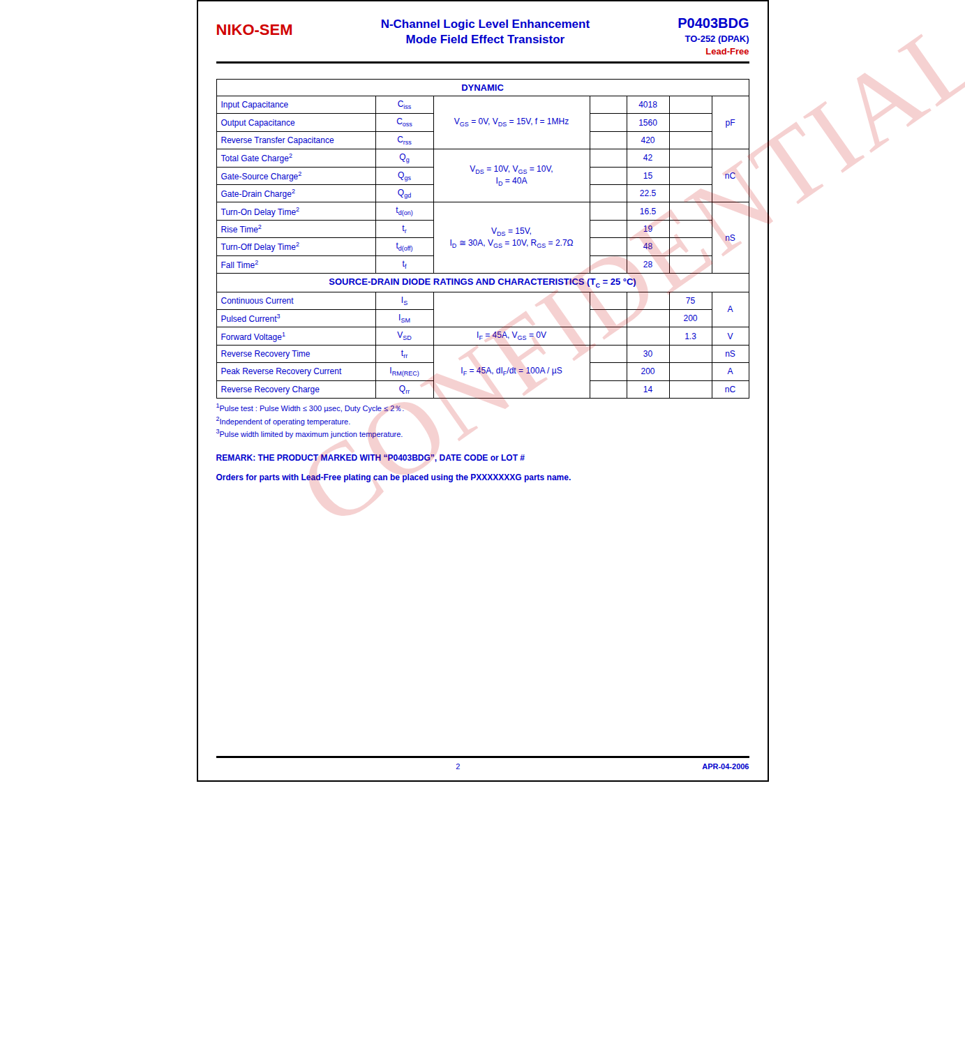CONFIDENTIAL
NIKO-SEM
N-Channel Logic Level Enhancement
Mode Field Effect Transistor
P0403BDG
TO-252 (DPAK)
Lead-Free
| DYNAMIC |
| Input Capacitance | C iss | V GS = 0V, V DS = 15V, f = 1MHz | | 4018 | | pF |
| Output Capacitance | C oss | | 1560 | |
| Reverse Transfer Capacitance | C rss | | 420 | |
| Total Gate Charge 2 | Q g | V DS = 10V, V GS = 10V, I D = 40A | | 42 | | nC |
| Gate-Source Charge 2 | Q gs | | 15 | |
| Gate-Drain Charge 2 | Q gd | | 22.5 | |
| Turn-On Delay Time 2 | t d(on) | V DS = 15V, I D ≅ 30A, V GS = 10V, R GS = 2.7Ω | | 16.5 | | nS |
| Rise Time 2 | t r | | 19 | |
| Turn-Off Delay Time 2 | t d(off) | | 48 | |
| Fall Time 2 | t f | | 28 | |
| SOURCE-DRAIN DIODE RATINGS AND CHARACTERISTICS (T C = 25 °C) |
| Continuous Current | I S | | | | 75 | A |
| Pulsed Current 3 | I SM | | | 200 |
| Forward Voltage 1 | V SD | I F = 45A, V GS = 0V | | | 1.3 | V |
| Reverse Recovery Time | t rr | I F = 45A, dI F /dt = 100A / µS | | 30 | | nS |
| Peak Reverse Recovery Current | I RM(REC) | | 200 | | A |
| Reverse Recovery Charge | Q rr | | 14 | | nC |
1Pulse test : Pulse Width ≤ 300 µsec, Duty Cycle ≤ 2％.
2Independent of operating temperature.
3Pulse width limited by maximum junction temperature.
REMARK: THE PRODUCT MARKED WITH “P0403BDG”, DATE CODE or LOT #
Orders for parts with Lead-Free plating can be placed using the PXXXXXXXG parts name.
2 APR-04-2006